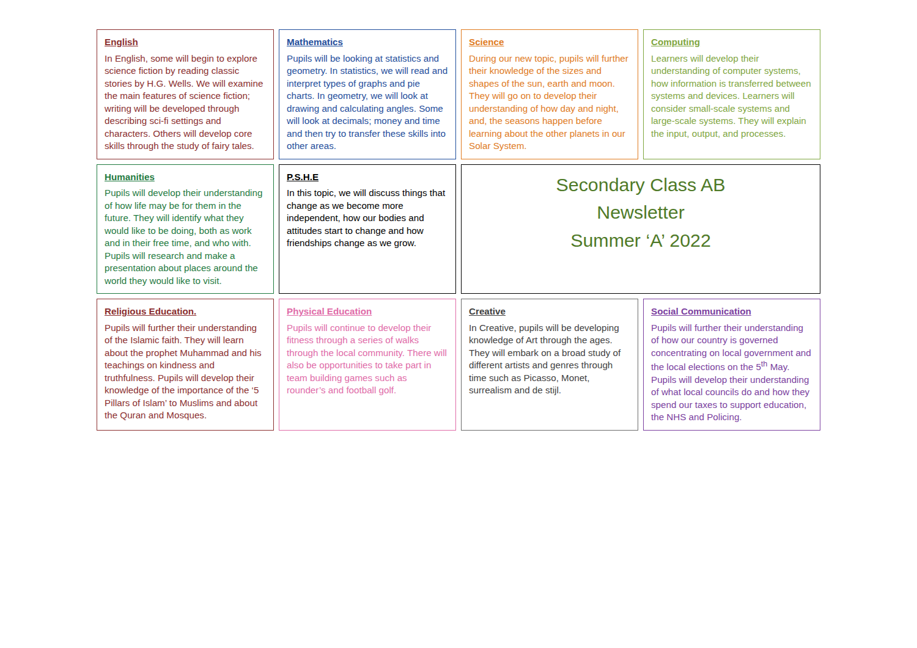| English In English, some will begin to explore science fiction by reading classic stories by H.G. Wells. We will examine the main features of science fiction; writing will be developed through describing sci-fi settings and characters. Others will develop core skills through the study of fairy tales. | Mathematics Pupils will be looking at statistics and geometry. In statistics, we will read and interpret types of graphs and pie charts. In geometry, we will look at drawing and calculating angles. Some will look at decimals; money and time and then try to transfer these skills into other areas. | Science During our new topic, pupils will further their knowledge of the sizes and shapes of the sun, earth and moon. They will go on to develop their understanding of how day and night, and, the seasons happen before learning about the other planets in our Solar System. | Computing Learners will develop their understanding of computer systems, how information is transferred between systems and devices. Learners will consider small-scale systems and large-scale systems. They will explain the input, output, and processes. |
| Humanities Pupils will develop their understanding of how life may be for them in the future. They will identify what they would like to be doing, both as work and in their free time, and who with. Pupils will research and make a presentation about places around the world they would like to visit. | P.S.H.E In this topic, we will discuss things that change as we become more independent, how our bodies and attitudes start to change and how friendships change as we grow. | Secondary Class AB Newsletter Summer ‘A’ 2022 |
| Religious Education. Pupils will further their understanding of the Islamic faith. They will learn about the prophet Muhammad and his teachings on kindness and truthfulness. Pupils will develop their knowledge of the importance of the ‘5 Pillars of Islam’ to Muslims and about the Quran and Mosques. | Physical Education Pupils will continue to develop their fitness through a series of walks through the local community. There will also be opportunities to take part in team building games such as rounder’s and football golf. | Creative In Creative, pupils will be developing knowledge of Art through the ages. They will embark on a broad study of different artists and genres through time such as Picasso, Monet, surrealism and de stijl. | Social Communication Pupils will further their understanding of how our country is governed concentrating on local government and the local elections on the 5 th May. Pupils will develop their understanding of what local councils do and how they spend our taxes to support education, the NHS and Policing. |